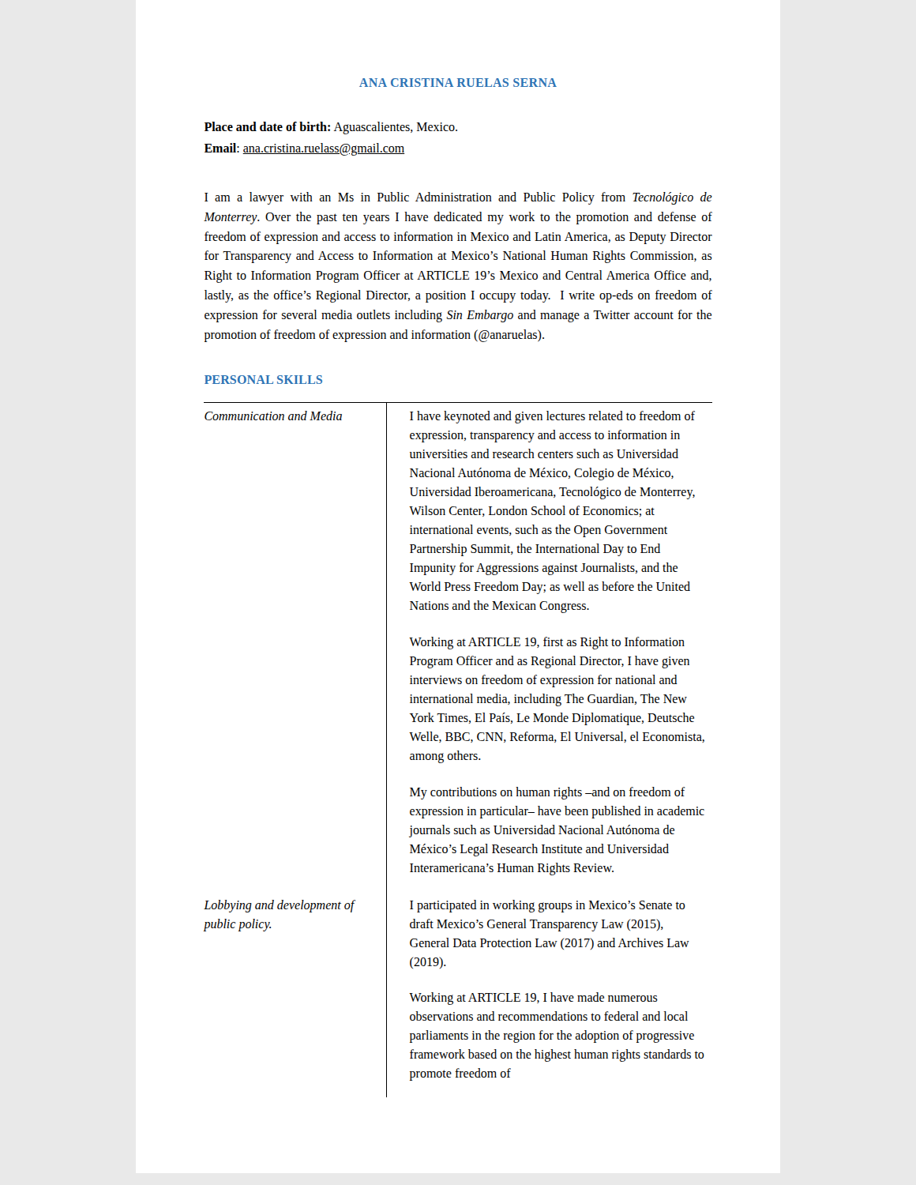ANA CRISTINA RUELAS SERNA
Place and date of birth: Aguascalientes, Mexico.
Email: ana.cristina.ruelass@gmail.com
I am a lawyer with an Ms in Public Administration and Public Policy from Tecnológico de Monterrey. Over the past ten years I have dedicated my work to the promotion and defense of freedom of expression and access to information in Mexico and Latin America, as Deputy Director for Transparency and Access to Information at Mexico’s National Human Rights Commission, as Right to Information Program Officer at ARTICLE 19’s Mexico and Central America Office and, lastly, as the office’s Regional Director, a position I occupy today. I write op-eds on freedom of expression for several media outlets including Sin Embargo and manage a Twitter account for the promotion of freedom of expression and information (@anaruelas).
PERSONAL SKILLS
| Communication and Media | I have keynoted and given lectures related to freedom of expression, transparency and access to information in universities and research centers such as Universidad Nacional Autónoma de México, Colegio de México, Universidad Iberoamericana, Tecnológico de Monterrey, Wilson Center, London School of Economics; at international events, such as the Open Government Partnership Summit, the International Day to End Impunity for Aggressions against Journalists, and the World Press Freedom Day; as well as before the United Nations and the Mexican Congress. Working at ARTICLE 19, first as Right to Information Program Officer and as Regional Director, I have given interviews on freedom of expression for national and international media, including The Guardian, The New York Times, El País, Le Monde Diplomatique, Deutsche Welle, BBC, CNN, Reforma, El Universal, el Economista, among others. My contributions on human rights –and on freedom of expression in particular– have been published in academic journals such as Universidad Nacional Autónoma de México’s Legal Research Institute and Universidad Interamericana’s Human Rights Review. |
| Lobbying and development of public policy. | I participated in working groups in Mexico’s Senate to draft Mexico’s General Transparency Law (2015), General Data Protection Law (2017) and Archives Law (2019). Working at ARTICLE 19, I have made numerous observations and recommendations to federal and local parliaments in the region for the adoption of progressive framework based on the highest human rights standards to promote freedom of |